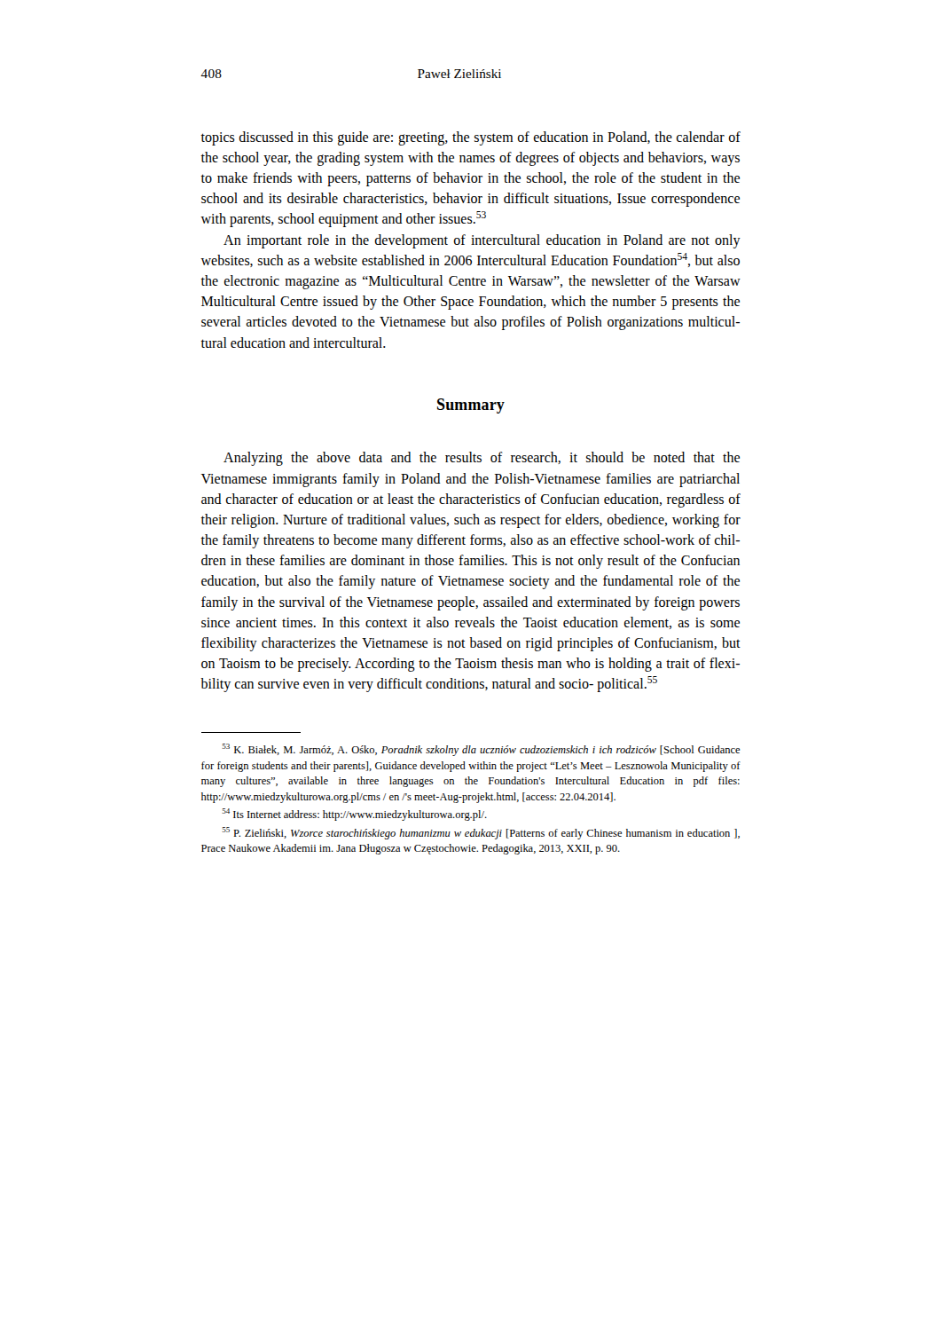408 Paweł Zieliński
topics discussed in this guide are: greeting, the system of education in Poland, the calendar of the school year, the grading system with the names of degrees of objects and behaviors, ways to make friends with peers, patterns of behavior in the school, the role of the student in the school and its desirable characteristics, behavior in difficult situations, Issue correspondence with parents, school equipment and other issues.53
An important role in the development of intercultural education in Poland are not only websites, such as a website established in 2006 Intercultural Education Foundation54, but also the electronic magazine as “Multicultural Centre in Warsaw”, the newsletter of the Warsaw Multicultural Centre issued by the Other Space Foundation, which the number 5 presents the several articles devoted to the Vietnamese but also profiles of Polish organizations multicultural education and intercultural.
Summary
Analyzing the above data and the results of research, it should be noted that the Vietnamese immigrants family in Poland and the Polish-Vietnamese families are patriarchal and character of education or at least the characteristics of Confucian education, regardless of their religion. Nurture of traditional values, such as respect for elders, obedience, working for the family threatens to become many different forms, also as an effective school-work of children in these families are dominant in those families. This is not only result of the Confucian education, but also the family nature of Vietnamese society and the fundamental role of the family in the survival of the Vietnamese people, assailed and exterminated by foreign powers since ancient times. In this context it also reveals the Taoist education element, as is some flexibility characterizes the Vietnamese is not based on rigid principles of Confucianism, but on Taoism to be precisely. According to the Taoism thesis man who is holding a trait of flexibility can survive even in very difficult conditions, natural and socio- political.55
53 K. Białek, M. Jarmóż, A. Ośko, Poradnik szkolny dla uczniów cudzoziemskich i ich rodziców [School Guidance for foreign students and their parents], Guidance developed within the project “Let’s Meet – Lesznowola Municipality of many cultures”, available in three languages on the Foundation's Intercultural Education in pdf files: http://www.miedzykulturowa.org.pl/cms / en /'s meet-Aug-projekt.html, [access: 22.04.2014].
54 Its Internet address: http://www.miedzykulturowa.org.pl/.
55 P. Zieliński, Wzorce starochińskiego humanizmu w edukacji [Patterns of early Chinese humanism in education ], Prace Naukowe Akademii im. Jana Długosza w Częstochowie. Pedagogika, 2013, XXII, p. 90.